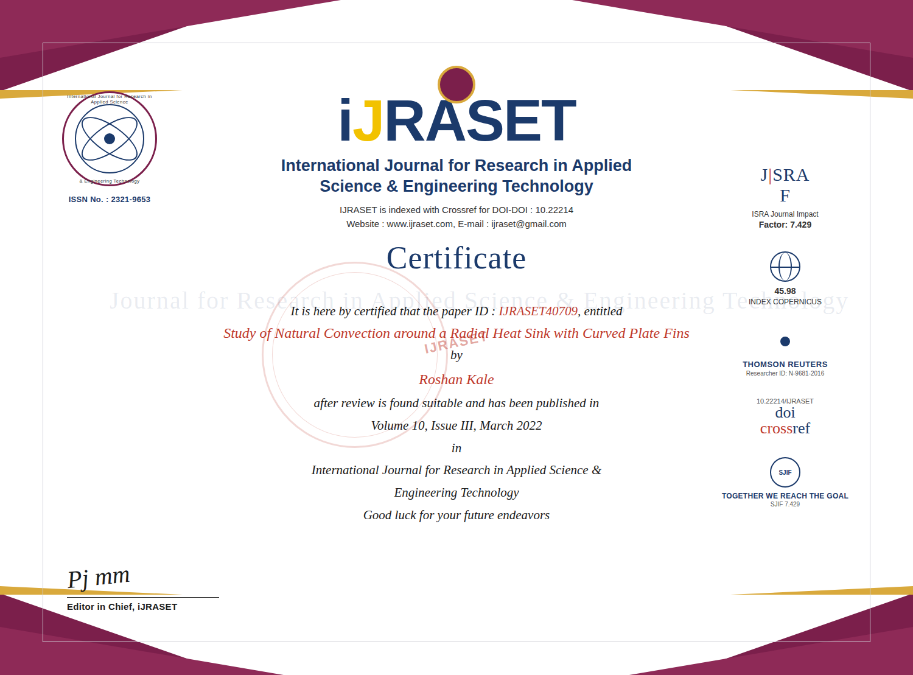International Journal for Research in Applied Science & Engineering Technology
ISSN No. : 2321-9653
iJRASET
International Journal for Research in Applied
Science & Engineering Technology
IJRASET is indexed with Crossref for DOI-DOI : 10.22214
Website : www.ijraset.com, E-mail : ijraset@gmail.com
Certificate
It is here by certified that the paper ID : IJRASET40709, entitled Study of Natural Convection around a Radial Heat Sink with Curved Plate Fins by
Roshan Kale
after review is found suitable and has been published in
Volume 10, Issue III, March 2022
in
International Journal for Research in Applied Science &
Engineering Technology
Good luck for your future endeavors
Journal for Research in Applied Science & Engineering Technology
IJRASET
J|SRA
F
ISRA Journal Impact
Factor: 7.429
45.98
INDEX COPERNICUS
THOMSON REUTERS
Researcher ID: N-9681-2016
10.22214/IJRASET
doi
cross ref
TOGETHER WE REACH THE GOAL
SJIF 7.429
Pj mm
Editor in Chief, iJRASET